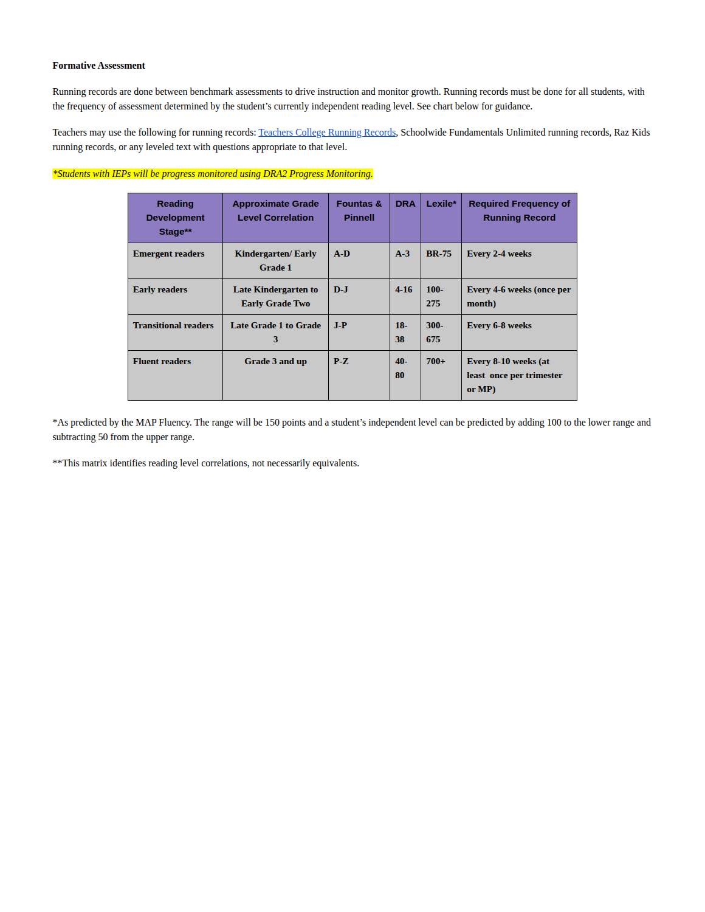Formative Assessment
Running records are done between benchmark assessments to drive instruction and monitor growth. Running records must be done for all students, with the frequency of assessment determined by the student’s currently independent reading level. See chart below for guidance.
Teachers may use the following for running records: Teachers College Running Records, Schoolwide Fundamentals Unlimited running records, Raz Kids running records, or any leveled text with questions appropriate to that level.
*Students with IEPs will be progress monitored using DRA2 Progress Monitoring.
| Reading Development Stage** | Approximate Grade Level Correlation | Fountas & Pinnell | DRA | Lexile* | Required Frequency of Running Record |
| --- | --- | --- | --- | --- | --- |
| Emergent readers | Kindergarten/ Early Grade 1 | A-D | A-3 | BR-75 | Every 2-4 weeks |
| Early readers | Late Kindergarten to Early Grade Two | D-J | 4-16 | 100-275 | Every 4-6 weeks (once per month) |
| Transitional readers | Late Grade 1 to Grade 3 | J-P | 18-38 | 300-675 | Every 6-8 weeks |
| Fluent readers | Grade 3 and up | P-Z | 40-80 | 700+ | Every 8-10 weeks (at least once per trimester or MP) |
*As predicted by the MAP Fluency. The range will be 150 points and a student’s independent level can be predicted by adding 100 to the lower range and subtracting 50 from the upper range.
**This matrix identifies reading level correlations, not necessarily equivalents.